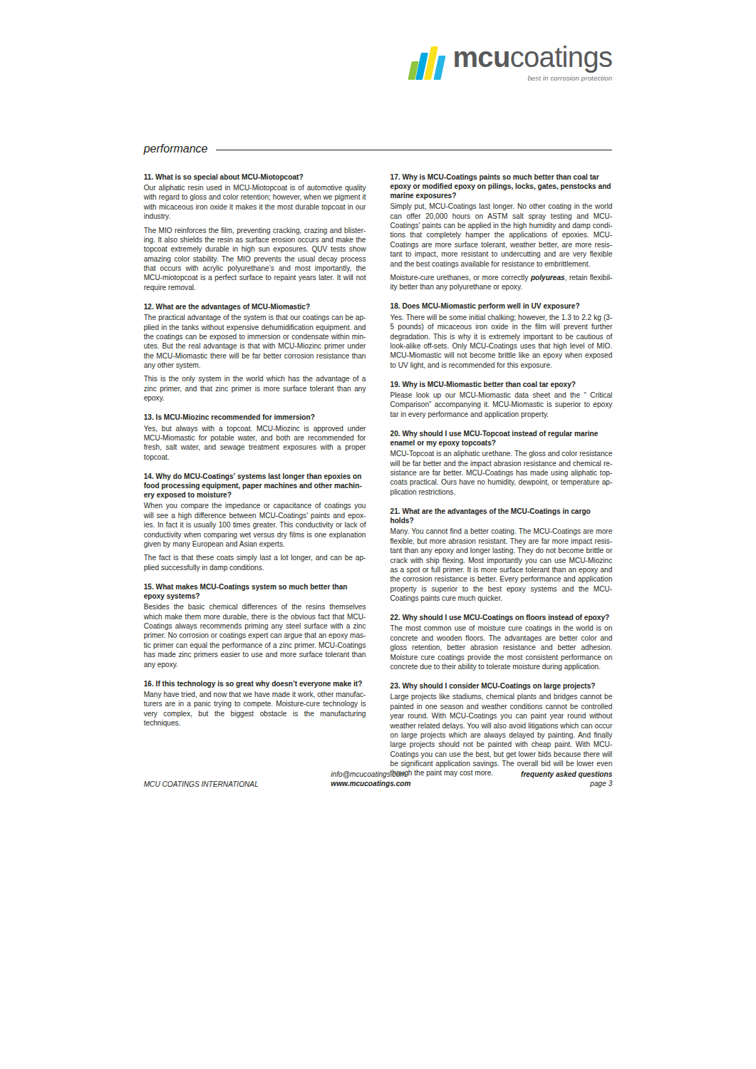mcu coatings best in corrosion protection
performance
11. What is so special about MCU-Miotopcoat?
Our aliphatic resin used in MCU-Miotopcoat is of automotive quality with regard to gloss and color retention; however, when we pigment it with micaceous iron oxide it makes it the most durable topcoat in our industry.
The MIO reinforces the film, preventing cracking, crazing and blistering. It also shields the resin as surface erosion occurs and make the topcoat extremely durable in high sun exposures. QUV tests show amazing color stability. The MIO prevents the usual decay process that occurs with acrylic polyurethane’s and most importantly, the MCU-miotopcoat is a perfect surface to repaint years later. It will not require removal.
12. What are the advantages of MCU-Miomastic?
The practical advantage of the system is that our coatings can be applied in the tanks without expensive dehumidification equipment. and the coatings can be exposed to immersion or condensate within minutes. But the real advantage is that with MCU-Miozinc primer under the MCU-Miomastic there will be far better corrosion resistance than any other system.
This is the only system in the world which has the advantage of a zinc primer, and that zinc primer is more surface tolerant than any epoxy.
13. Is MCU-Miozinc recommended for immersion?
Yes, but always with a topcoat. MCU-Miozinc is approved under MCU-Miomastic for potable water, and both are recommended for fresh, salt water, and sewage treatment exposures with a proper topcoat.
14. Why do MCU-Coatings' systems last longer than epoxies on food processing equipment, paper machines and other machinery exposed to moisture?
When you compare the impedance or capacitance of coatings you will see a high difference between MCU-Coatings' paints and epoxies. In fact it is usually 100 times greater. This conductivity or lack of conductivity when comparing wet versus dry films is one explanation given by many European and Asian experts.
The fact is that these coats simply last a lot longer, and can be applied successfully in damp conditions.
15. What makes MCU-Coatings system so much better than epoxy systems?
Besides the basic chemical differences of the resins themselves which make them more durable, there is the obvious fact that MCU-Coatings always recommends priming any steel surface with a zinc primer. No corrosion or coatings expert can argue that an epoxy mastic primer can equal the performance of a zinc primer. MCU-Coatings has made zinc primers easier to use and more surface tolerant than any epoxy.
16. If this technology is so great why doesn’t everyone make it?
Many have tried, and now that we have made it work, other manufacturers are in a panic trying to compete. Moisture-cure technology is very complex, but the biggest obstacle is the manufacturing techniques.
17. Why is MCU-Coatings paints so much better than coal tar epoxy or modified epoxy on pilings, locks, gates, penstocks and marine exposures?
Simply put, MCU-Coatings last longer. No other coating in the world can offer 20,000 hours on ASTM salt spray testing and MCU-Coatings' paints can be applied in the high humidity and damp conditions that completely hamper the applications of epoxies. MCU-Coatings are more surface tolerant, weather better, are more resistant to impact, more resistant to undercutting and are very flexible and the best coatings available for resistance to embrittlement.
Moisture-cure urethanes, or more correctly polyureas, retain flexibility better than any polyurethane or epoxy.
18. Does MCU-Miomastic perform well in UV exposure?
Yes. There will be some initial chalking; however, the 1.3 to 2.2 kg (3-5 pounds) of micaceous iron oxide in the film will prevent further degradation. This is why it is extremely important to be cautious of look-alike off-sets. Only MCU-Coatings uses that high level of MIO. MCU-Miomastic will not become brittle like an epoxy when exposed to UV light, and is recommended for this exposure.
19. Why is MCU-Miomastic better than coal tar epoxy?
Please look up our MCU-Miomastic data sheet and the “ Critical Comparison” accompanying it. MCU-Miomastic is superior to epoxy tar in every performance and application property.
20. Why should I use MCU-Topcoat instead of regular marine enamel or my epoxy topcoats?
MCU-Topcoat is an aliphatic urethane. The gloss and color resistance will be far better and the impact abrasion resistance and chemical resistance are far better. MCU-Coatings has made using aliphatic topcoats practical. Ours have no humidity, dewpoint, or temperature application restrictions.
21. What are the advantages of the MCU-Coatings in cargo holds?
Many. You cannot find a better coating. The MCU-Coatings are more flexible, but more abrasion resistant. They are far more impact resistant than any epoxy and longer lasting. They do not become brittle or crack with ship flexing. Most importantly you can use MCU-Miozinc as a spot or full primer. It is more surface tolerant than an epoxy and the corrosion resistance is better. Every performance and application property is superior to the best epoxy systems and the MCU-Coatings paints cure much quicker.
22. Why should I use MCU-Coatings on floors instead of epoxy?
The most common use of moisture cure coatings in the world is on concrete and wooden floors. The advantages are better color and gloss retention, better abrasion resistance and better adhesion. Moisture cure coatings provide the most consistent performance on concrete due to their ability to tolerate moisture during application.
23. Why should I consider MCU-Coatings on large projects?
Large projects like stadiums, chemical plants and bridges cannot be painted in one season and weather conditions cannot be controlled year round. With MCU-Coatings you can paint year round without weather related delays. You will also avoid litigations which can occur on large projects which are always delayed by painting. And finally large projects should not be painted with cheap paint. With MCU-Coatings you can use the best, but get lower bids because there will be significant application savings. The overall bid will be lower even though the paint may cost more.
MCU COATINGS INTERNATIONAL
info@mcucoatings.com
www.mcucoatings.com
frequenty asked questions
page 3